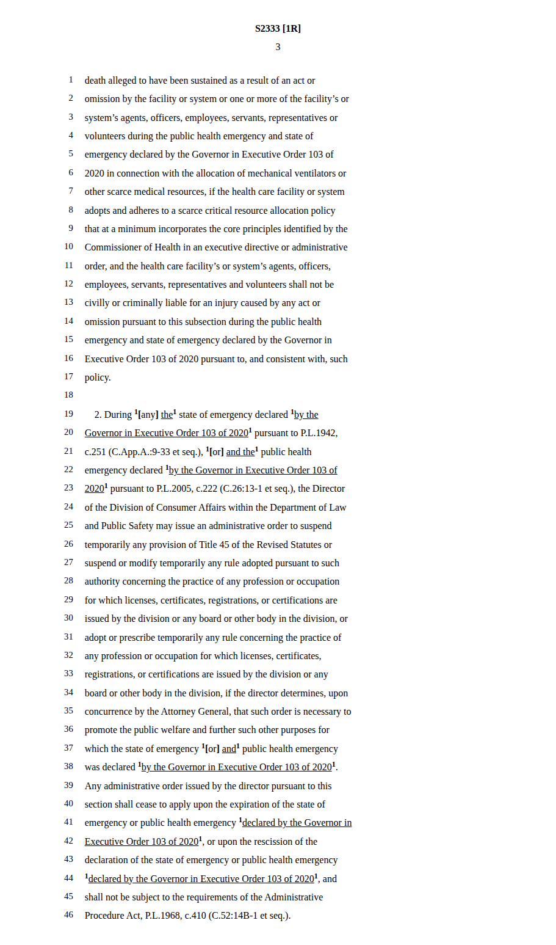S2333 [1R]
3
death alleged to have been sustained as a result of an act or
omission by the facility or system or one or more of the facility’s or
system’s agents, officers, employees, servants, representatives or
volunteers during the public health emergency and state of
emergency declared by the Governor in Executive Order 103 of
2020 in connection with the allocation of mechanical ventilators or
other scarce medical resources, if the health care facility or system
adopts and adheres to a scarce critical resource allocation policy
that at a minimum incorporates the core principles identified by the
Commissioner of Health in an executive directive or administrative
order, and the health care facility’s or system’s agents, officers,
employees, servants, representatives and volunteers shall not be
civilly or criminally liable for an injury caused by any act or
omission pursuant to this subsection during the public health
emergency and state of emergency declared by the Governor in
Executive Order 103 of 2020 pursuant to, and consistent with, such
policy.
2. During 1[any] the1 state of emergency declared 1by the
Governor in Executive Order 103 of 20201 pursuant to P.L.1942,
c.251 (C.App.A.:9-33 et seq.), 1[or] and the1 public health
emergency declared 1by the Governor in Executive Order 103 of
20201 pursuant to P.L.2005, c.222 (C.26:13-1 et seq.), the Director
of the Division of Consumer Affairs within the Department of Law
and Public Safety may issue an administrative order to suspend
temporarily any provision of Title 45 of the Revised Statutes or
suspend or modify temporarily any rule adopted pursuant to such
authority concerning the practice of any profession or occupation
for which licenses, certificates, registrations, or certifications are
issued by the division or any board or other body in the division, or
adopt or prescribe temporarily any rule concerning the practice of
any profession or occupation for which licenses, certificates,
registrations, or certifications are issued by the division or any
board or other body in the division, if the director determines, upon
concurrence by the Attorney General, that such order is necessary to
promote the public welfare and further such other purposes for
which the state of emergency 1[or] and1 public health emergency
was declared 1by the Governor in Executive Order 103 of 20201.
Any administrative order issued by the director pursuant to this
section shall cease to apply upon the expiration of the state of
emergency or public health emergency 1declared by the Governor in
Executive Order 103 of 20201, or upon the rescission of the
declaration of the state of emergency or public health emergency
1declared by the Governor in Executive Order 103 of 20201, and
shall not be subject to the requirements of the Administrative
Procedure Act, P.L.1968, c.410 (C.52:14B-1 et seq.).